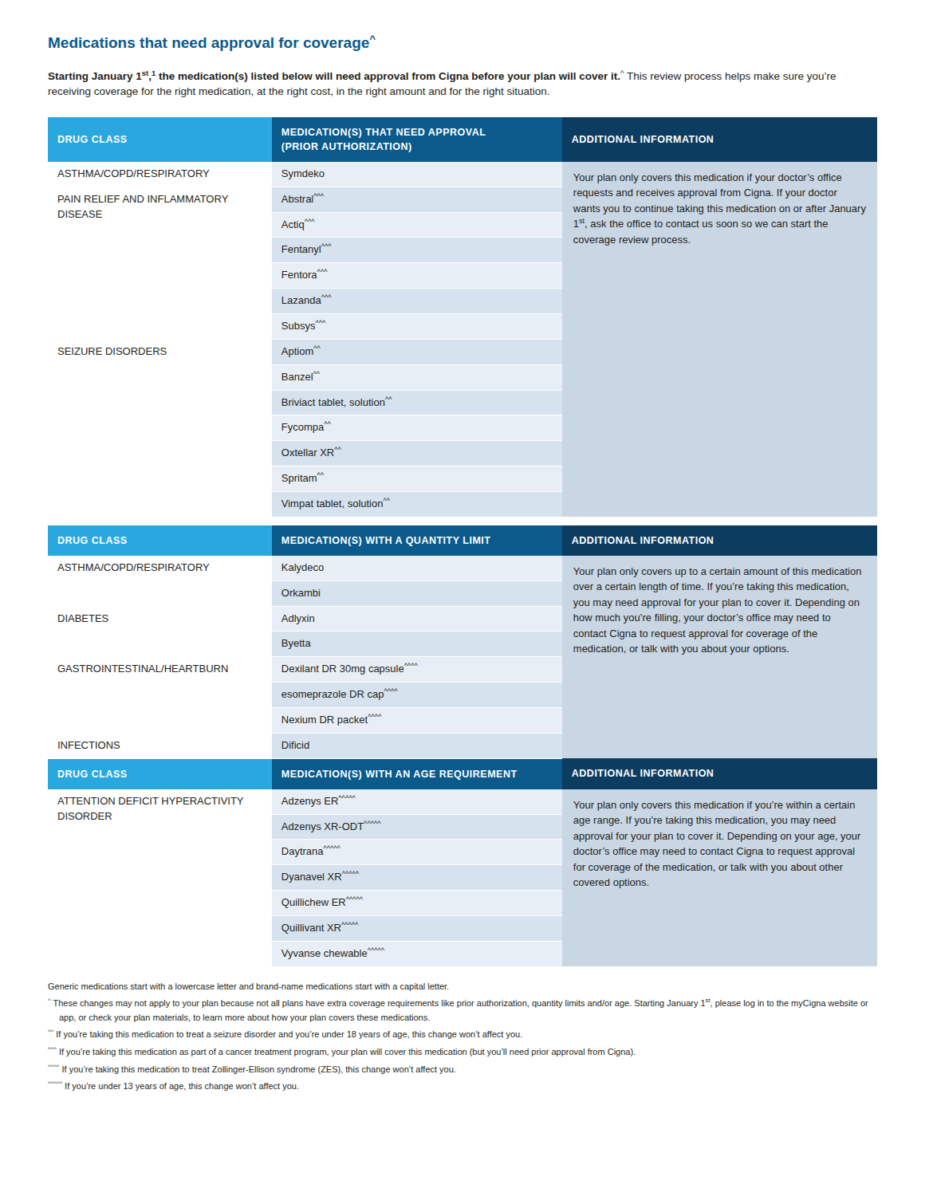Medications that need approval for coverage^
Starting January 1st,1 the medication(s) listed below will need approval from Cigna before your plan will cover it.^ This review process helps make sure you’re receiving coverage for the right medication, at the right cost, in the right amount and for the right situation.
| DRUG CLASS | MEDICATION(S) THAT NEED APPROVAL (PRIOR AUTHORIZATION) | ADDITIONAL INFORMATION |
| --- | --- | --- |
| ASTHMA/COPD/RESPIRATORY | Symdeko | Your plan only covers this medication if your doctor’s office requests and receives approval from Cigna. If your doctor wants you to continue taking this medication on or after January 1 st , ask the office to contact us soon so we can start the coverage review process. |
| PAIN RELIEF AND INFLAMMATORY DISEASE | Abstral ^^^ |
| Actiq ^^^ |
| Fentanyl ^^^ |
| Fentora ^^^ |
| Lazanda ^^^ |
| Subsys ^^^ |
| SEIZURE DISORDERS | Aptiom ^^ |
| Banzel ^^ |
| Briviact tablet, solution ^^ |
| Fycompa ^^ |
| Oxtellar XR ^^ |
| Spritam ^^ |
| Vimpat tablet, solution ^^ |
| DRUG CLASS | MEDICATION(S) WITH A QUANTITY LIMIT | ADDITIONAL INFORMATION |
| ASTHMA/COPD/RESPIRATORY | Kalydeco | Your plan only covers up to a certain amount of this medication over a certain length of time. If you’re taking this medication, you may need approval for your plan to cover it. Depending on how much you’re filling, your doctor’s office may need to contact Cigna to request approval for coverage of the medication, or talk with you about your options. |
| Orkambi |
| DIABETES | Adlyxin |
| Byetta |
| GASTROINTESTINAL/HEARTBURN | Dexilant DR 30mg capsule ^^^^ |
| esomeprazole DR cap ^^^^ |
| Nexium DR packet ^^^^ |
| INFECTIONS | Dificid |
| DRUG CLASS | MEDICATION(S) WITH AN AGE REQUIREMENT | ADDITIONAL INFORMATION |
| ATTENTION DEFICIT HYPERACTIVITY DISORDER | Adzenys ER ^^^^^ | Your plan only covers this medication if you’re within a certain age range. If you’re taking this medication, you may need approval for your plan to cover it. Depending on your age, your doctor’s office may need to contact Cigna to request approval for coverage of the medication, or talk with you about other covered options. |
| Adzenys XR-ODT ^^^^^ |
| Daytrana ^^^^^ |
| Dyanavel XR ^^^^^ |
| Quillichew ER ^^^^^ |
| Quillivant XR ^^^^^ |
| Vyvanse chewable ^^^^^ |
Generic medications start with a lowercase letter and brand-name medications start with a capital letter.
^ These changes may not apply to your plan because not all plans have extra coverage requirements like prior authorization, quantity limits and/or age. Starting January 1st, please log in to the myCigna website or app, or check your plan materials, to learn more about how your plan covers these medications.
^^ If you’re taking this medication to treat a seizure disorder and you’re under 18 years of age, this change won’t affect you.
^^^ If you’re taking this medication as part of a cancer treatment program, your plan will cover this medication (but you’ll need prior approval from Cigna).
^^^^ If you’re taking this medication to treat Zollinger-Ellison syndrome (ZES), this change won’t affect you.
^^^^^ If you’re under 13 years of age, this change won’t affect you.